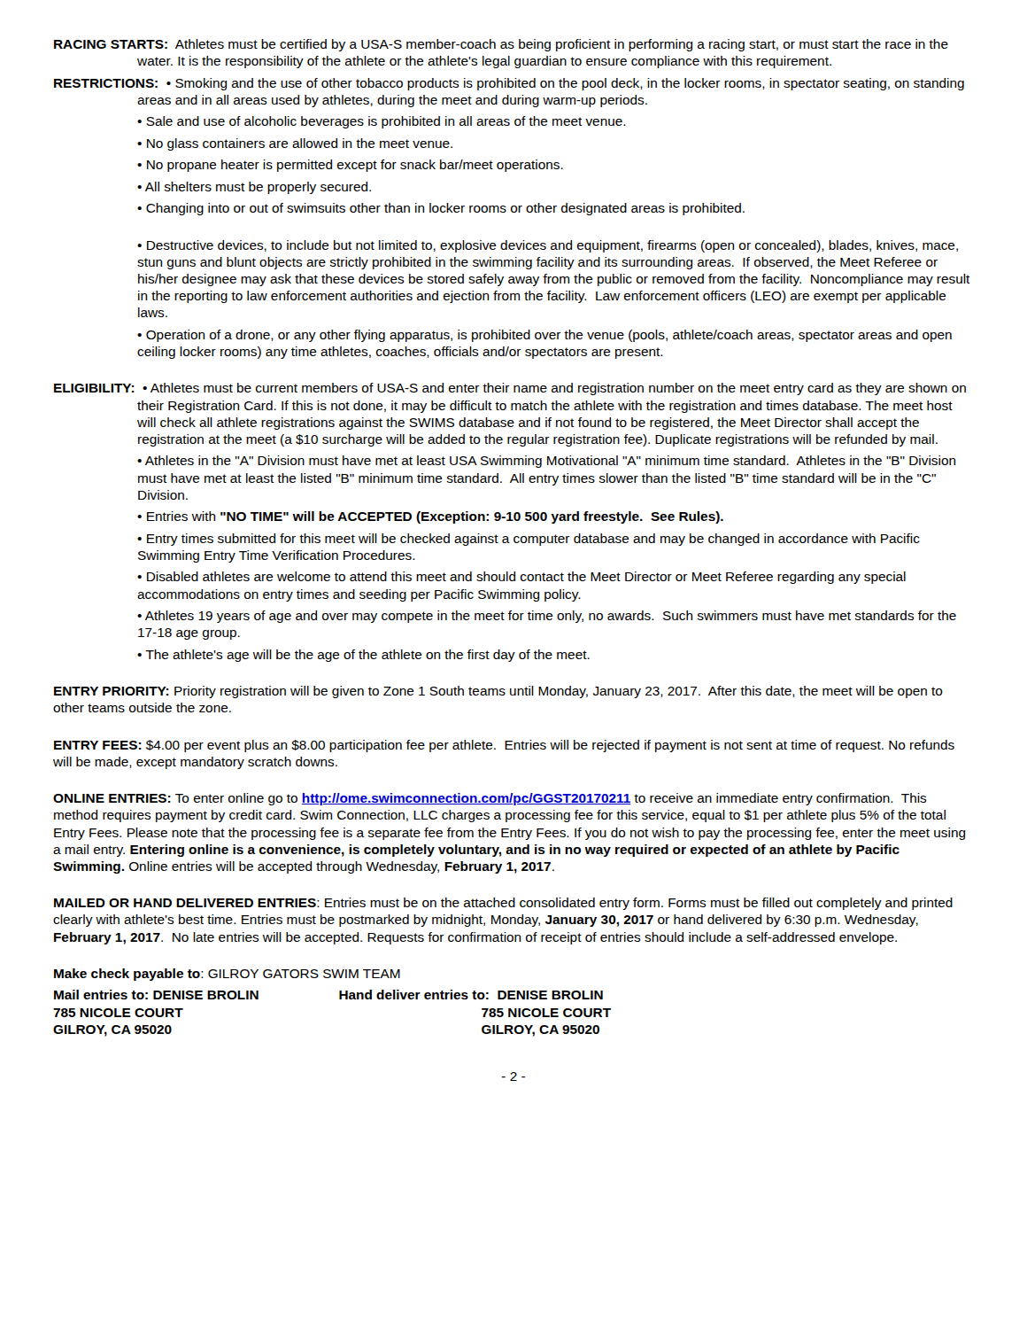RACING STARTS: Athletes must be certified by a USA-S member-coach as being proficient in performing a racing start, or must start the race in the water. It is the responsibility of the athlete or the athlete's legal guardian to ensure compliance with this requirement.
RESTRICTIONS: • Smoking and the use of other tobacco products is prohibited on the pool deck, in the locker rooms, in spectator seating, on standing areas and in all areas used by athletes, during the meet and during warm-up periods.
• Sale and use of alcoholic beverages is prohibited in all areas of the meet venue.
• No glass containers are allowed in the meet venue.
• No propane heater is permitted except for snack bar/meet operations.
• All shelters must be properly secured.
• Changing into or out of swimsuits other than in locker rooms or other designated areas is prohibited.
• Destructive devices, to include but not limited to, explosive devices and equipment, firearms (open or concealed), blades, knives, mace, stun guns and blunt objects are strictly prohibited in the swimming facility and its surrounding areas. If observed, the Meet Referee or his/her designee may ask that these devices be stored safely away from the public or removed from the facility. Noncompliance may result in the reporting to law enforcement authorities and ejection from the facility. Law enforcement officers (LEO) are exempt per applicable laws.
• Operation of a drone, or any other flying apparatus, is prohibited over the venue (pools, athlete/coach areas, spectator areas and open ceiling locker rooms) any time athletes, coaches, officials and/or spectators are present.
ELIGIBILITY: • Athletes must be current members of USA-S and enter their name and registration number on the meet entry card as they are shown on their Registration Card. If this is not done, it may be difficult to match the athlete with the registration and times database. The meet host will check all athlete registrations against the SWIMS database and if not found to be registered, the Meet Director shall accept the registration at the meet (a $10 surcharge will be added to the regular registration fee). Duplicate registrations will be refunded by mail.
• Athletes in the "A" Division must have met at least USA Swimming Motivational "A" minimum time standard. Athletes in the "B" Division must have met at least the listed "B" minimum time standard. All entry times slower than the listed "B" time standard will be in the "C" Division.
• Entries with "NO TIME" will be ACCEPTED (Exception: 9-10 500 yard freestyle. See Rules).
• Entry times submitted for this meet will be checked against a computer database and may be changed in accordance with Pacific Swimming Entry Time Verification Procedures.
• Disabled athletes are welcome to attend this meet and should contact the Meet Director or Meet Referee regarding any special accommodations on entry times and seeding per Pacific Swimming policy.
• Athletes 19 years of age and over may compete in the meet for time only, no awards. Such swimmers must have met standards for the 17-18 age group.
• The athlete's age will be the age of the athlete on the first day of the meet.
ENTRY PRIORITY: Priority registration will be given to Zone 1 South teams until Monday, January 23, 2017. After this date, the meet will be open to other teams outside the zone.
ENTRY FEES: $4.00 per event plus an $8.00 participation fee per athlete. Entries will be rejected if payment is not sent at time of request. No refunds will be made, except mandatory scratch downs.
ONLINE ENTRIES: To enter online go to http://ome.swimconnection.com/pc/GGST20170211 to receive an immediate entry confirmation. This method requires payment by credit card. Swim Connection, LLC charges a processing fee for this service, equal to $1 per athlete plus 5% of the total Entry Fees. Please note that the processing fee is a separate fee from the Entry Fees. If you do not wish to pay the processing fee, enter the meet using a mail entry. Entering online is a convenience, is completely voluntary, and is in no way required or expected of an athlete by Pacific Swimming. Online entries will be accepted through Wednesday, February 1, 2017.
MAILED OR HAND DELIVERED ENTRIES: Entries must be on the attached consolidated entry form. Forms must be filled out completely and printed clearly with athlete's best time. Entries must be postmarked by midnight, Monday, January 30, 2017 or hand delivered by 6:30 p.m. Wednesday, February 1, 2017. No late entries will be accepted. Requests for confirmation of receipt of entries should include a self-addressed envelope.
Make check payable to: GILROY GATORS SWIM TEAM
| Mail entries to : DENISE BROLIN | Hand deliver entries to: DENISE BROLIN |
| 785 NICOLE COURT | 785 NICOLE COURT |
| GILROY, CA 95020 | GILROY, CA 95020 |
- 2 -